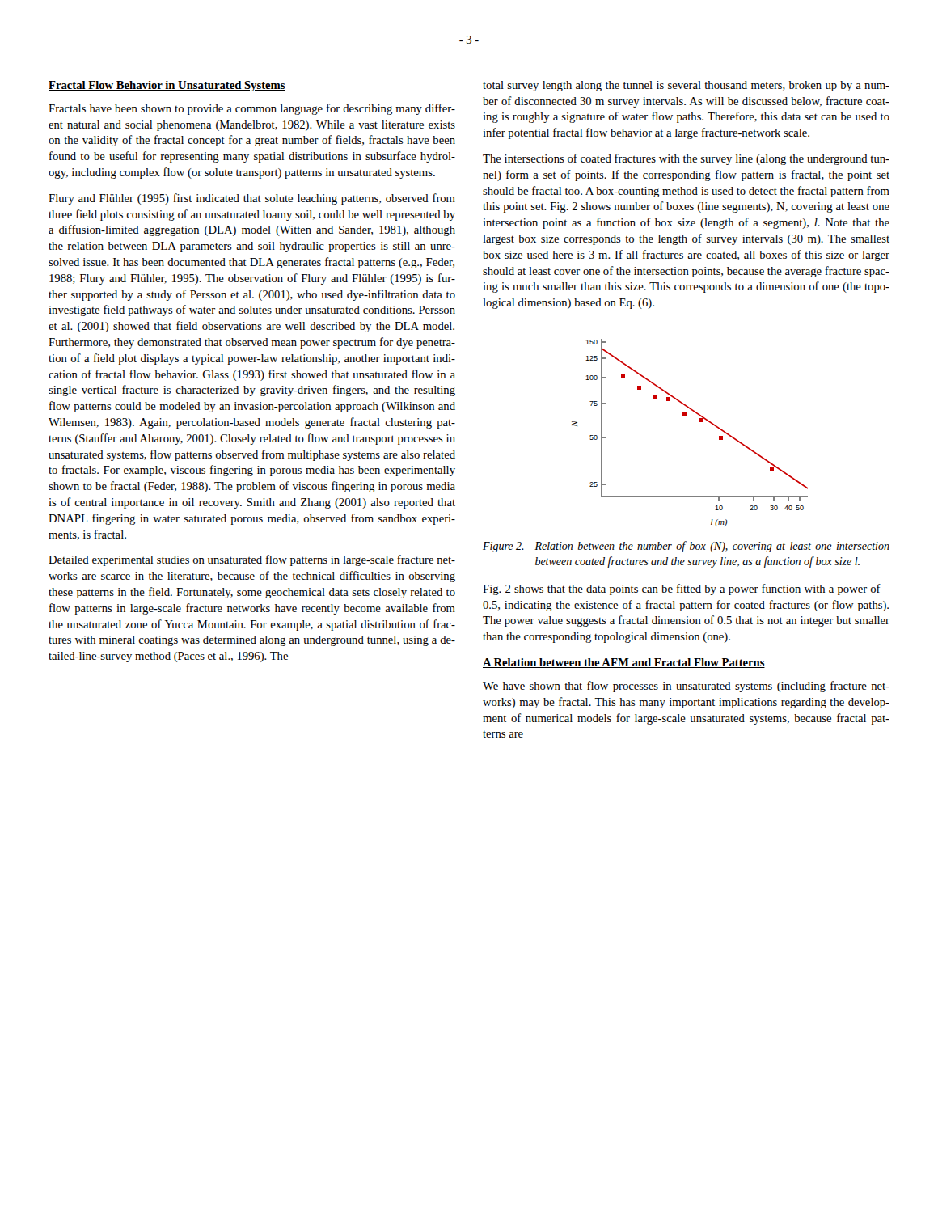- 3 -
Fractal Flow Behavior in Unsaturated Systems
Fractals have been shown to provide a common language for describing many different natural and social phenomena (Mandelbrot, 1982). While a vast literature exists on the validity of the fractal concept for a great number of fields, fractals have been found to be useful for representing many spatial distributions in subsurface hydrology, including complex flow (or solute transport) patterns in unsaturated systems.
Flury and Flühler (1995) first indicated that solute leaching patterns, observed from three field plots consisting of an unsaturated loamy soil, could be well represented by a diffusion-limited aggregation (DLA) model (Witten and Sander, 1981), although the relation between DLA parameters and soil hydraulic properties is still an unresolved issue. It has been documented that DLA generates fractal patterns (e.g., Feder, 1988; Flury and Flühler, 1995). The observation of Flury and Flühler (1995) is further supported by a study of Persson et al. (2001), who used dye-infiltration data to investigate field pathways of water and solutes under unsaturated conditions. Persson et al. (2001) showed that field observations are well described by the DLA model. Furthermore, they demonstrated that observed mean power spectrum for dye penetration of a field plot displays a typical power-law relationship, another important indication of fractal flow behavior. Glass (1993) first showed that unsaturated flow in a single vertical fracture is characterized by gravity-driven fingers, and the resulting flow patterns could be modeled by an invasion-percolation approach (Wilkinson and Wilemsen, 1983). Again, percolation-based models generate fractal clustering patterns (Stauffer and Aharony, 2001). Closely related to flow and transport processes in unsaturated systems, flow patterns observed from multiphase systems are also related to fractals. For example, viscous fingering in porous media has been experimentally shown to be fractal (Feder, 1988). The problem of viscous fingering in porous media is of central importance in oil recovery. Smith and Zhang (2001) also reported that DNAPL fingering in water saturated porous media, observed from sandbox experiments, is fractal.
Detailed experimental studies on unsaturated flow patterns in large-scale fracture networks are scarce in the literature, because of the technical difficulties in observing these patterns in the field. Fortunately, some geochemical data sets closely related to flow patterns in large-scale fracture networks have recently become available from the unsaturated zone of Yucca Mountain. For example, a spatial distribution of fractures with mineral coatings was determined along an underground tunnel, using a detailed-line-survey method (Paces et al., 1996). The
total survey length along the tunnel is several thousand meters, broken up by a number of disconnected 30 m survey intervals. As will be discussed below, fracture coating is roughly a signature of water flow paths. Therefore, this data set can be used to infer potential fractal flow behavior at a large fracture-network scale.
The intersections of coated fractures with the survey line (along the underground tunnel) form a set of points. If the corresponding flow pattern is fractal, the point set should be fractal too. A box-counting method is used to detect the fractal pattern from this point set. Fig. 2 shows number of boxes (line segments), N, covering at least one intersection point as a function of box size (length of a segment), l. Note that the largest box size corresponds to the length of survey intervals (30 m). The smallest box size used here is 3 m. If all fractures are coated, all boxes of this size or larger should at least cover one of the intersection points, because the average fracture spacing is much smaller than this size. This corresponds to a dimension of one (the topological dimension) based on Eq. (6).
150 125 100 75 50 25 N 10 20 30 40 50 l (m)
Figure 2.
Relation between the number of box (N), covering at least one intersection between coated fractures and the survey line, as a function of box size l.
Fig. 2 shows that the data points can be fitted by a power function with a power of –0.5, indicating the existence of a fractal pattern for coated fractures (or flow paths). The power value suggests a fractal dimension of 0.5 that is not an integer but smaller than the corresponding topological dimension (one).
A Relation between the AFM and Fractal Flow Patterns
We have shown that flow processes in unsaturated systems (including fracture networks) may be fractal. This has many important implications regarding the development of numerical models for large-scale unsaturated systems, because fractal patterns are